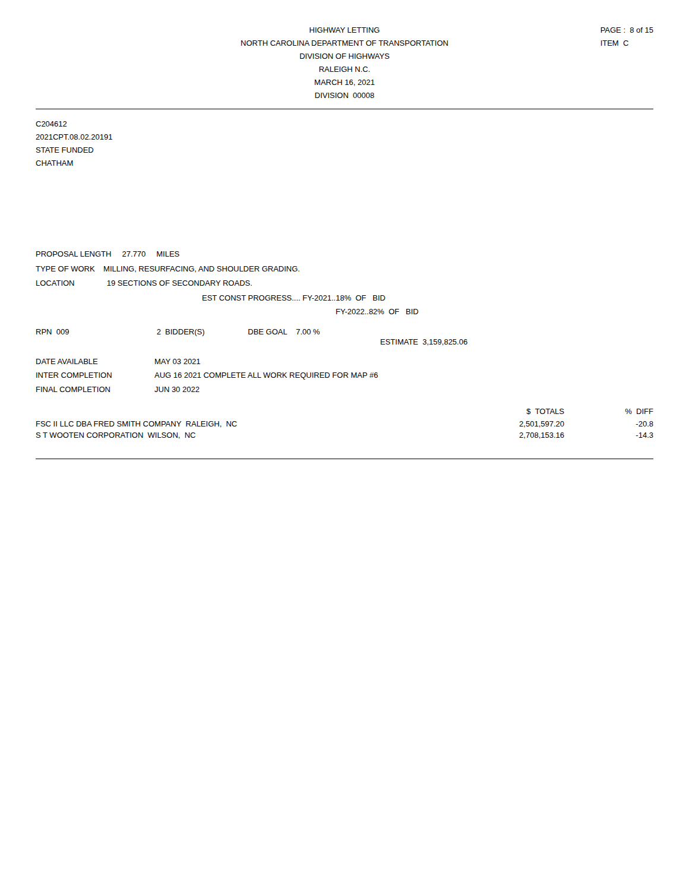HIGHWAY LETTING
NORTH CAROLINA DEPARTMENT OF TRANSPORTATION
DIVISION OF HIGHWAYS
RALEIGH N.C.
MARCH 16, 2021
DIVISION 00008
PAGE : 8 of 15
ITEM C
C204612
2021CPT.08.02.20191
STATE FUNDED
CHATHAM
PROPOSAL LENGTH 27.770 MILES
TYPE OF WORK MILLING, RESURFACING, AND SHOULDER GRADING.
LOCATION 19 SECTIONS OF SECONDARY ROADS.
EST CONST PROGRESS.... FY-2021..18% OF BID
FY-2022..82% OF BID
RPN 009 2 BIDDER(S) DBE GOAL 7.00 %
ESTIMATE 3,159,825.06
DATE AVAILABLEMAY 03 2021
INTER COMPLETIONAUG 16 2021 COMPLETE ALL WORK REQUIRED FOR MAP #6
FINAL COMPLETIONJUN 30 2022
| | $ TOTALS | % DIFF |
| --- | --- | --- |
| FSC II LLC DBA FRED SMITH COMPANY RALEIGH, NC | 2,501,597.20 | -20.8 |
| S T WOOTEN CORPORATION WILSON, NC | 2,708,153.16 | -14.3 |